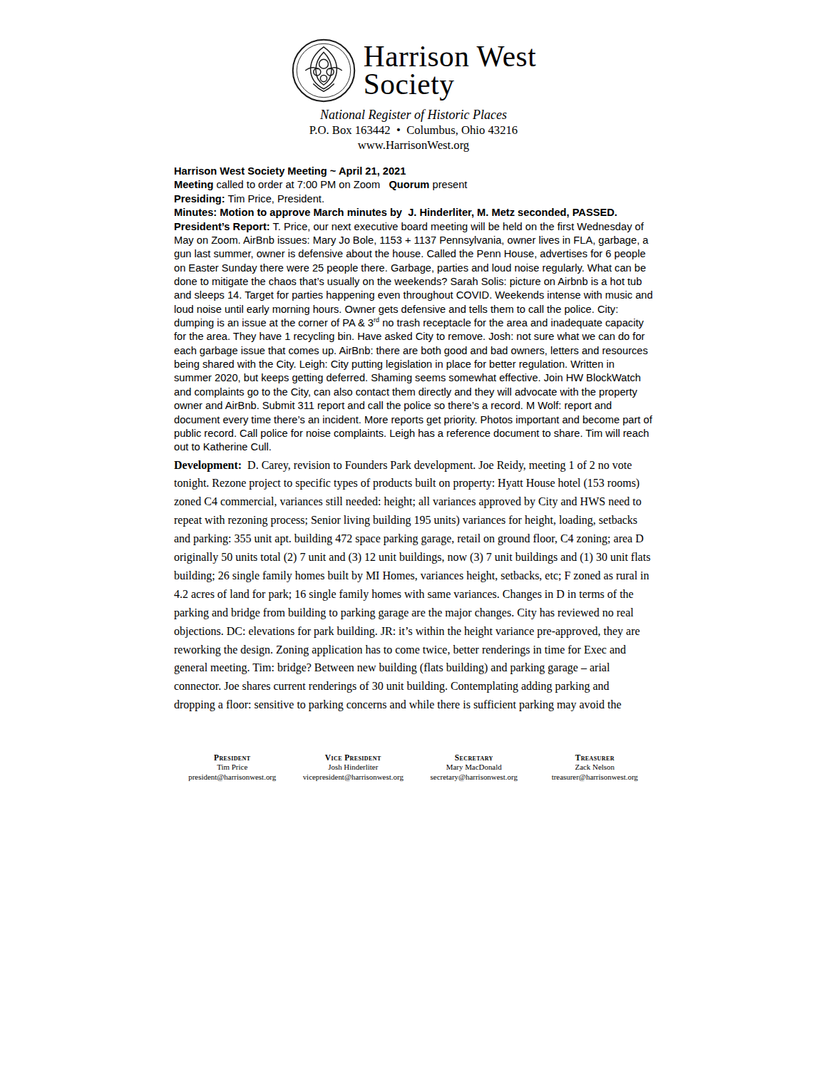Harrison West Society
National Register of Historic Places
P.O. Box 163442 • Columbus, Ohio 43216
www.HarrisonWest.org
Harrison West Society Meeting ~ April 21, 2021
Meeting called to order at 7:00 PM on Zoom Quorum present
Presiding: Tim Price, President.
Minutes: Motion to approve March minutes by J. Hinderliter, M. Metz seconded, PASSED.
President’s Report: T. Price, our next executive board meeting will be held on the first Wednesday of May on Zoom. AirBnb issues: Mary Jo Bole, 1153 + 1137 Pennsylvania, owner lives in FLA, garbage, a gun last summer, owner is defensive about the house. Called the Penn House, advertises for 6 people on Easter Sunday there were 25 people there. Garbage, parties and loud noise regularly. What can be done to mitigate the chaos that’s usually on the weekends? Sarah Solis: picture on Airbnb is a hot tub and sleeps 14. Target for parties happening even throughout COVID. Weekends intense with music and loud noise until early morning hours. Owner gets defensive and tells them to call the police. City: dumping is an issue at the corner of PA & 3rd no trash receptacle for the area and inadequate capacity for the area. They have 1 recycling bin. Have asked City to remove. Josh: not sure what we can do for each garbage issue that comes up. AirBnb: there are both good and bad owners, letters and resources being shared with the City. Leigh: City putting legislation in place for better regulation. Written in summer 2020, but keeps getting deferred. Shaming seems somewhat effective. Join HW BlockWatch and complaints go to the City, can also contact them directly and they will advocate with the property owner and AirBnb. Submit 311 report and call the police so there’s a record. M Wolf: report and document every time there’s an incident. More reports get priority. Photos important and become part of public record. Call police for noise complaints. Leigh has a reference document to share. Tim will reach out to Katherine Cull.
Development: D. Carey, revision to Founders Park development. Joe Reidy, meeting 1 of 2 no vote tonight. Rezone project to specific types of products built on property: Hyatt House hotel (153 rooms) zoned C4 commercial, variances still needed: height; all variances approved by City and HWS need to repeat with rezoning process; Senior living building 195 units) variances for height, loading, setbacks and parking: 355 unit apt. building 472 space parking garage, retail on ground floor, C4 zoning; area D originally 50 units total (2) 7 unit and (3) 12 unit buildings, now (3) 7 unit buildings and (1) 30 unit flats building; 26 single family homes built by MI Homes, variances height, setbacks, etc; F zoned as rural in 4.2 acres of land for park; 16 single family homes with same variances. Changes in D in terms of the parking and bridge from building to parking garage are the major changes. City has reviewed no real objections. DC: elevations for park building. JR: it’s within the height variance pre-approved, they are reworking the design. Zoning application has to come twice, better renderings in time for Exec and general meeting. Tim: bridge? Between new building (flats building) and parking garage – arial connector. Joe shares current renderings of 30 unit building. Contemplating adding parking and dropping a floor: sensitive to parking concerns and while there is sufficient parking may avoid the
President
Tim Price
president@harrisonwest.org
Vice President
Josh Hinderliter
vicepresident@harrisonwest.org
Secretary
Mary MacDonald
secretary@harrisonwest.org
Treasurer
Zack Nelson
treasurer@harrisonwest.org